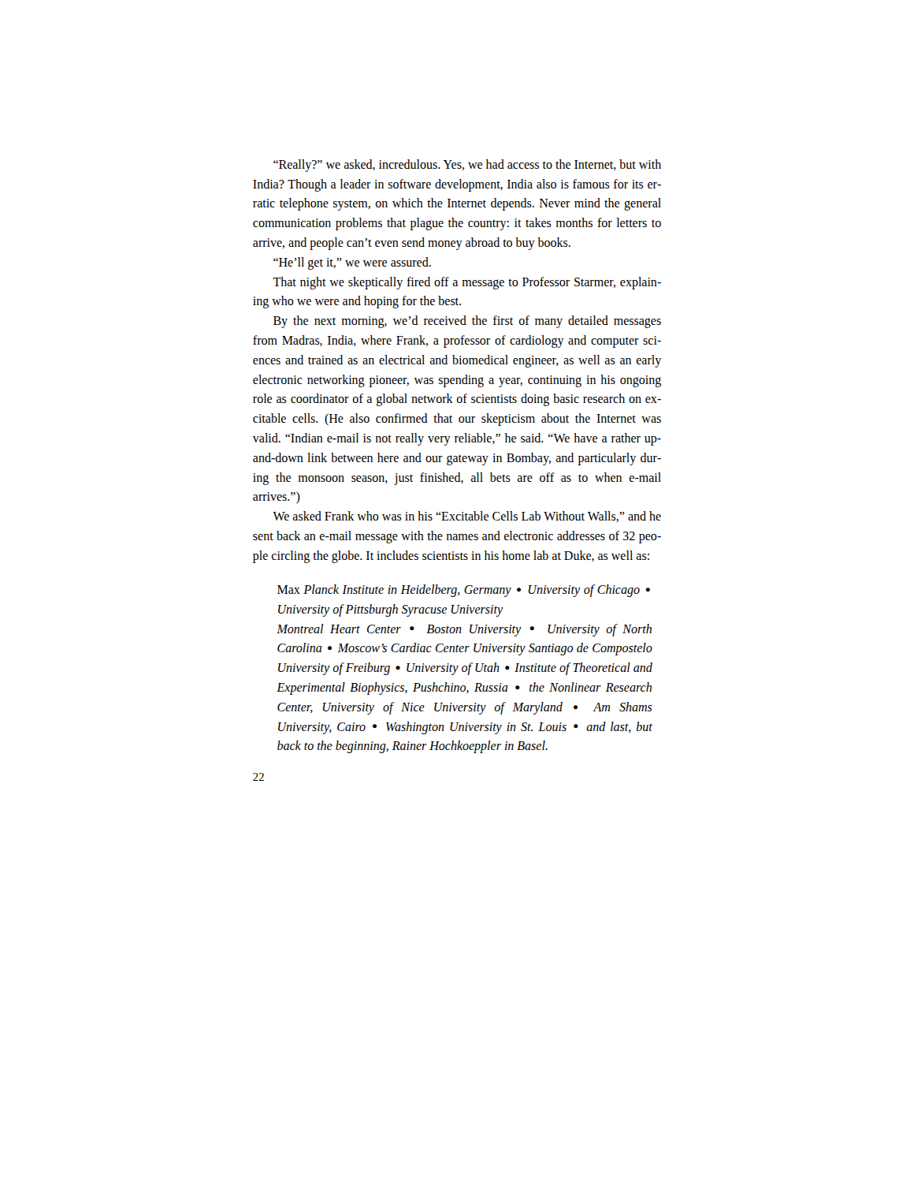“Really?” we asked, incredulous. Yes, we had access to the Internet, but with India? Though a leader in software development, India also is famous for its erratic telephone system, on which the Internet depends. Never mind the general communication problems that plague the country: it takes months for letters to arrive, and people can’t even send money abroad to buy books.
“He’ll get it,” we were assured.
That night we skeptically fired off a message to Professor Starmer, explaining who we were and hoping for the best.
By the next morning, we’d received the first of many detailed messages from Madras, India, where Frank, a professor of cardiology and computer sciences and trained as an electrical and biomedical engineer, as well as an early electronic networking pioneer, was spending a year, continuing in his ongoing role as coordinator of a global network of scientists doing basic research on excitable cells. (He also confirmed that our skepticism about the Internet was valid. “Indian e-mail is not really very reliable,” he said. “We have a rather up-and-down link between here and our gateway in Bombay, and particularly during the monsoon season, just finished, all bets are off as to when e-mail arrives.”)
We asked Frank who was in his “Excitable Cells Lab Without Walls,” and he sent back an e-mail message with the names and electronic addresses of 32 people circling the globe. It includes scientists in his home lab at Duke, as well as:
Max Planck Institute in Heidelberg, Germany ● University of Chicago ● University of Pittsburgh Syracuse University
Montreal Heart Center ● Boston University ● University of North Carolina ● Moscow’s Cardiac Center University Santiago de Compostelo University of Freiburg ● University of Utah ● Institute of Theoretical and Experimental Biophysics, Pushchino, Russia ● the Nonlinear Research Center, University of Nice University of Maryland ● Am Shams University, Cairo ● Washington University in St. Louis ● and last, but back to the beginning, Rainer Hochkoeppler in Basel.
22